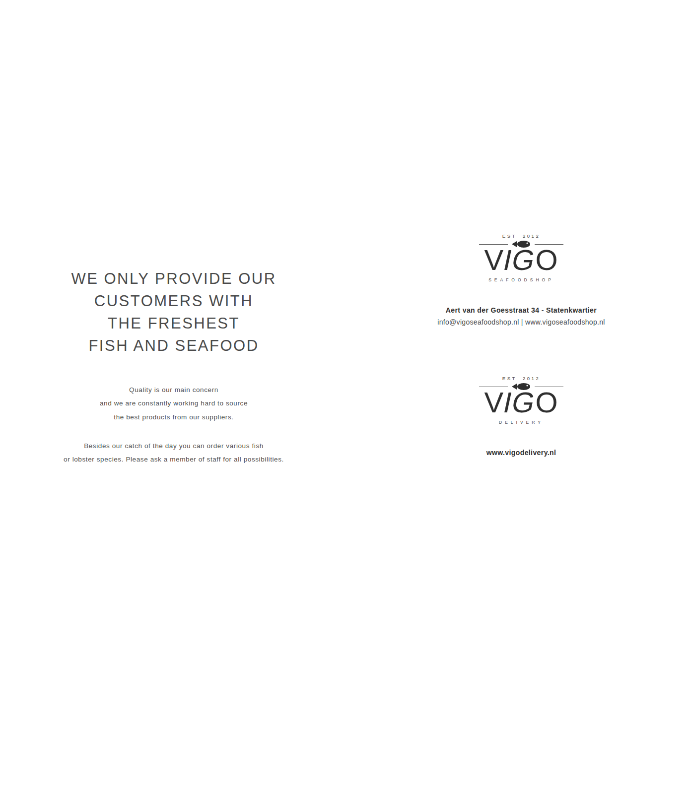We only provide our customers with the freshest fish and seafood
Quality is our main concern
and we are constantly working hard to source
the best products from our suppliers.
Besides our catch of the day you can order various fish
or lobster species. Please ask a member of staff for all possibilities.
EST 2012
VIGO
SEAFOODSHOP
Aert van der Goesstraat 34 - Statenkwartier
info@vigoseafoodshop.nl | www.vigoseafoodshop.nl
EST 2012
VIGO
DELIVERY
www.vigodelivery.nl